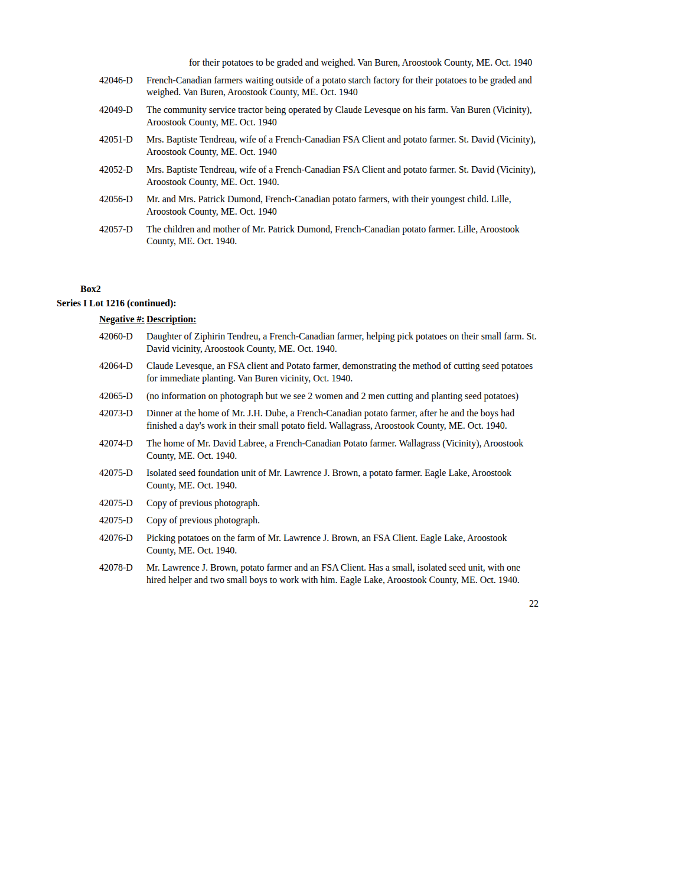for their potatoes to be graded and weighed. Van Buren, Aroostook County, ME. Oct. 1940
42046-D
French-Canadian farmers waiting outside of a potato starch factory for their potatoes to be graded and weighed. Van Buren, Aroostook County, ME. Oct. 1940
42049-D
The community service tractor being operated by Claude Levesque on his farm. Van Buren (Vicinity), Aroostook County, ME. Oct. 1940
42051-D
Mrs. Baptiste Tendreau, wife of a French-Canadian FSA Client and potato farmer. St. David (Vicinity), Aroostook County, ME. Oct. 1940
42052-D
Mrs. Baptiste Tendreau, wife of a French-Canadian FSA Client and potato farmer. St. David (Vicinity), Aroostook County, ME. Oct. 1940.
42056-D
Mr. and Mrs. Patrick Dumond, French-Canadian potato farmers, with their youngest child. Lille, Aroostook County, ME. Oct. 1940
42057-D
The children and mother of Mr. Patrick Dumond, French-Canadian potato farmer. Lille, Aroostook County, ME. Oct. 1940.
Box2
Series I Lot 1216 (continued):
Negative #:
Description:
42060-D
Daughter of Ziphirin Tendreu, a French-Canadian farmer, helping pick potatoes on their small farm. St. David vicinity, Aroostook County, ME. Oct. 1940.
42064-D
Claude Levesque, an FSA client and Potato farmer, demonstrating the method of cutting seed potatoes for immediate planting. Van Buren vicinity, Oct. 1940.
42065-D
(no information on photograph but we see 2 women and 2 men cutting and planting seed potatoes)
42073-D
Dinner at the home of Mr. J.H. Dube, a French-Canadian potato farmer, after he and the boys had finished a day's work in their small potato field. Wallagrass, Aroostook County, ME. Oct. 1940.
42074-D
The home of Mr. David Labree, a French-Canadian Potato farmer. Wallagrass (Vicinity), Aroostook County, ME. Oct. 1940.
42075-D
Isolated seed foundation unit of Mr. Lawrence J. Brown, a potato farmer. Eagle Lake, Aroostook County, ME. Oct. 1940.
42075-D
Copy of previous photograph.
42075-D
Copy of previous photograph.
42076-D
Picking potatoes on the farm of Mr. Lawrence J. Brown, an FSA Client. Eagle Lake, Aroostook County, ME. Oct. 1940.
42078-D
Mr. Lawrence J. Brown, potato farmer and an FSA Client. Has a small, isolated seed unit, with one hired helper and two small boys to work with him. Eagle Lake, Aroostook County, ME. Oct. 1940.
22